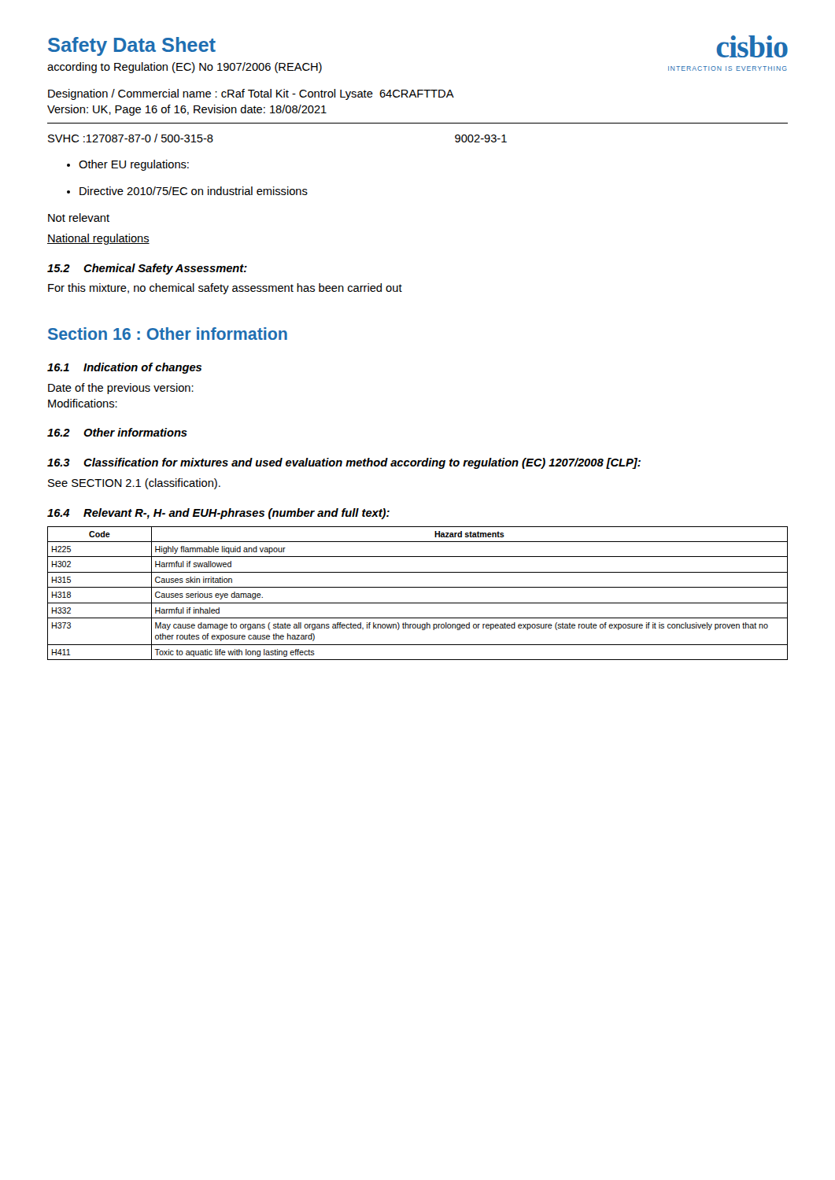Safety Data Sheet
according to Regulation (EC) No 1907/2006 (REACH)
Designation / Commercial name : cRaf Total Kit - Control Lysate 64CRAFTTDA
Version: UK, Page 16 of 16, Revision date: 18/08/2021
cisbio
INTERACTION IS EVERYTHING
SVHC :127087-87-0 / 500-315-8
9002-93-1
Other EU regulations:
Directive 2010/75/EC on industrial emissions
Not relevant
National regulations
15.2 Chemical Safety Assessment:
For this mixture, no chemical safety assessment has been carried out
Section 16 : Other information
16.1 Indication of changes
Date of the previous version:
Modifications:
16.2 Other informations
16.3 Classification for mixtures and used evaluation method according to regulation (EC) 1207/2008 [CLP]:
See SECTION 2.1 (classification).
16.4 Relevant R-, H- and EUH-phrases (number and full text):
| Code | Hazard statments |
| --- | --- |
| H225 | Highly flammable liquid and vapour |
| H302 | Harmful if swallowed |
| H315 | Causes skin irritation |
| H318 | Causes serious eye damage. |
| H332 | Harmful if inhaled |
| H373 | May cause damage to organs ( state all organs affected, if known) through prolonged or repeated exposure (state route of exposure if it is conclusively proven that no other routes of exposure cause the hazard) |
| H411 | Toxic to aquatic life with long lasting effects |